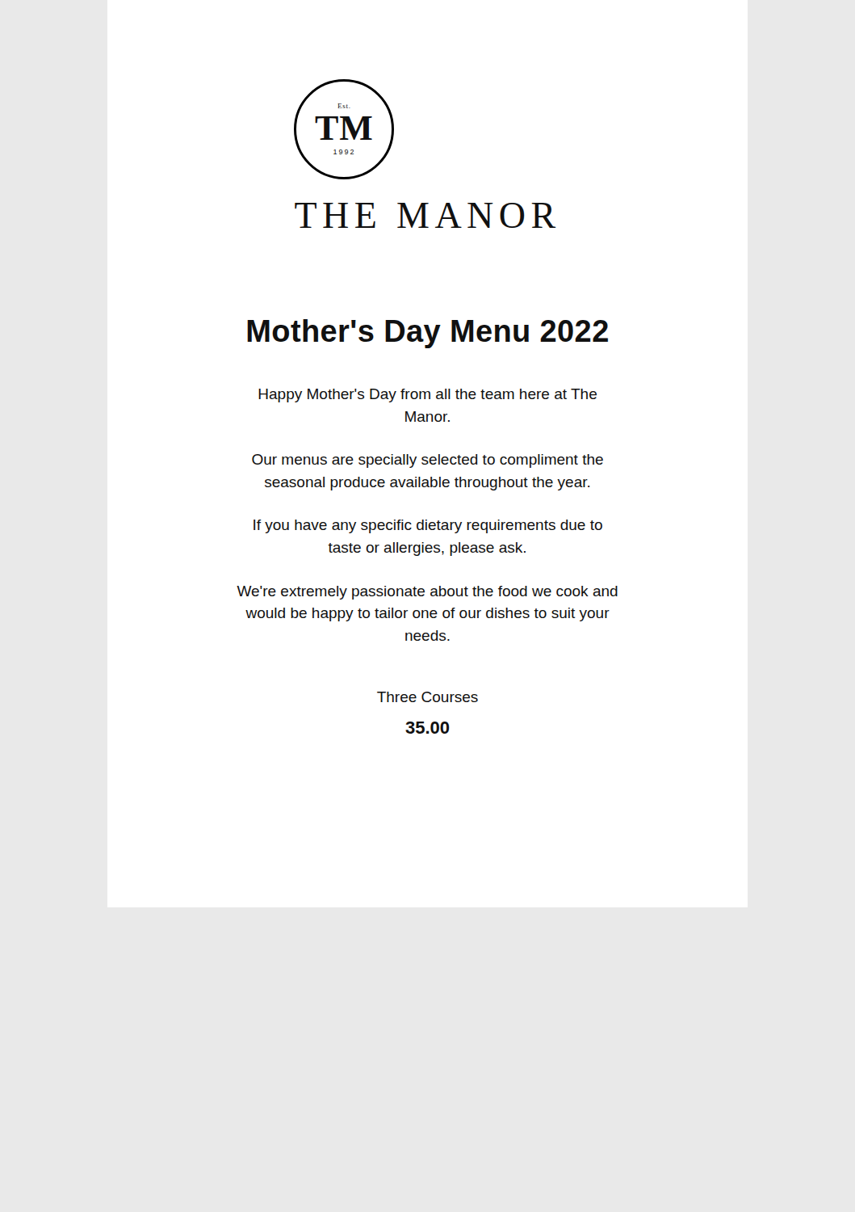Est. TM 1992
THE MANOR
Mother's Day Menu 2022
Happy Mother's Day from all the team here at The Manor.
Our menus are specially selected to compliment the seasonal produce available throughout the year.
If you have any specific dietary requirements due to taste or allergies, please ask.
We're extremely passionate about the food we cook and would be happy to tailor one of our dishes to suit your needs.
Three Courses
35.00